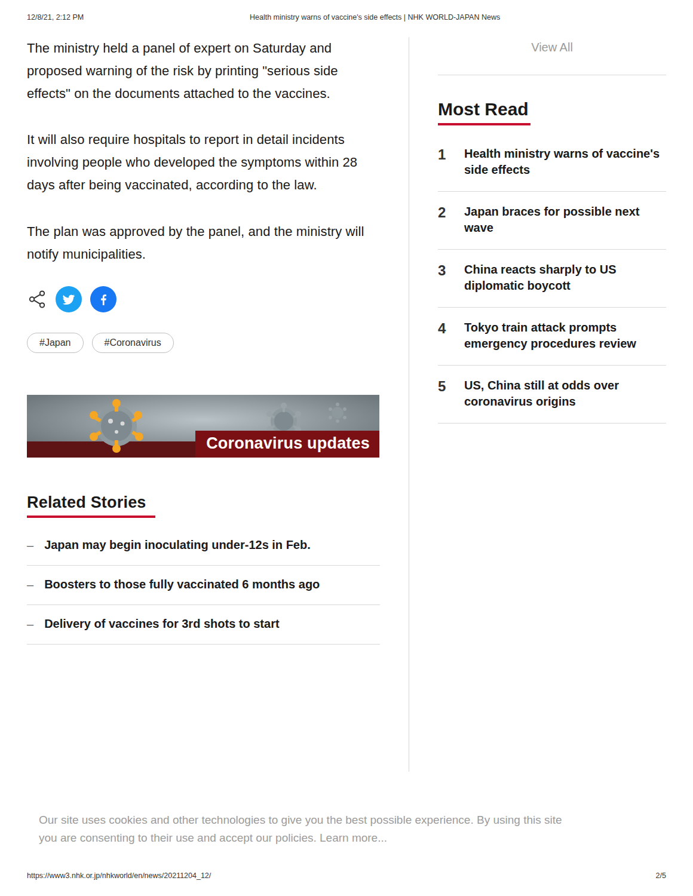12/8/21, 2:12 PM
Health ministry warns of vaccine's side effects | NHK WORLD-JAPAN News
The ministry held a panel of expert on Saturday and proposed warning of the risk by printing "serious side effects" on the documents attached to the vaccines.
It will also require hospitals to report in detail incidents involving people who developed the symptoms within 28 days after being vaccinated, according to the law.
The plan was approved by the panel, and the ministry will notify municipalities.
#Japan #Coronavirus
Coronavirus updates
Related Stories
–Japan may begin inoculating under-12s in Feb.
–Boosters to those fully vaccinated 6 months ago
–Delivery of vaccines for 3rd shots to start
View All
Most Read
Health ministry warns of vaccine's side effects
Japan braces for possible next wave
China reacts sharply to US diplomatic boycott
Tokyo train attack prompts emergency procedures review
US, China still at odds over coronavirus origins
Our site uses cookies and other technologies to give you the best possible experience. By using this site you are consenting to their use and accept our policies. Learn more...
https://www3.nhk.or.jp/nhkworld/en/news/20211204_12/ 2/5